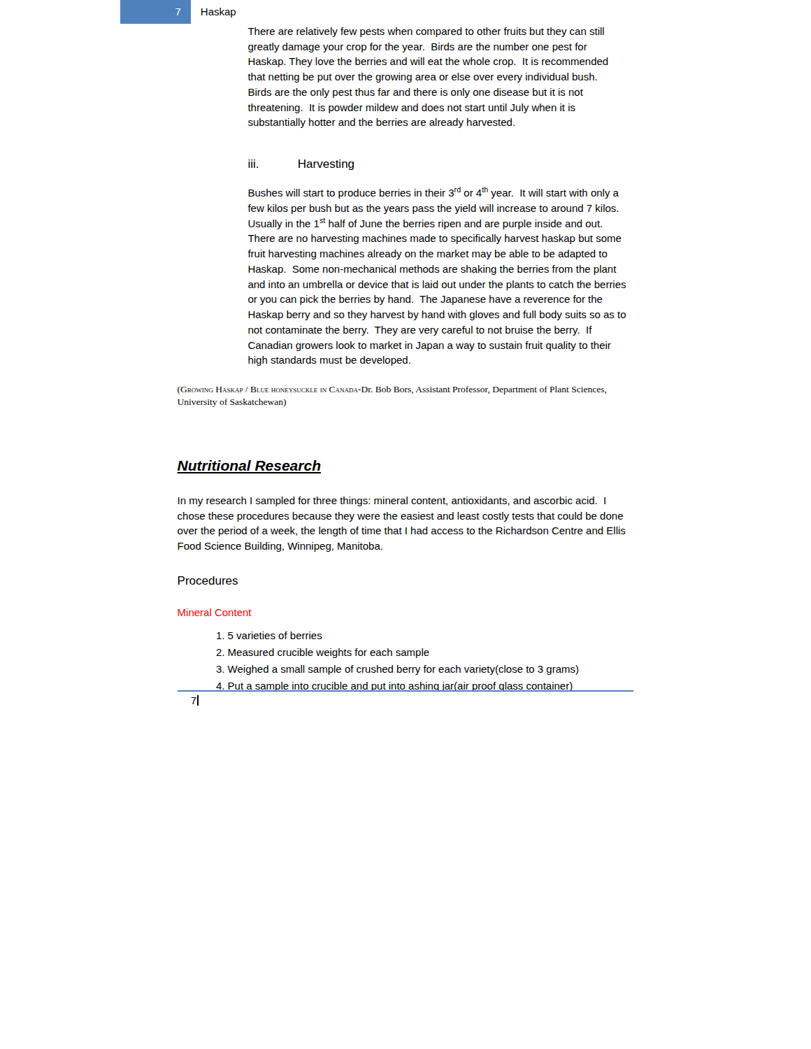7
Haskap
There are relatively few pests when compared to other fruits but they can still greatly damage your crop for the year. Birds are the number one pest for Haskap. They love the berries and will eat the whole crop. It is recommended that netting be put over the growing area or else over every individual bush. Birds are the only pest thus far and there is only one disease but it is not threatening. It is powder mildew and does not start until July when it is substantially hotter and the berries are already harvested.
iii. Harvesting
Bushes will start to produce berries in their 3rd or 4th year. It will start with only a few kilos per bush but as the years pass the yield will increase to around 7 kilos. Usually in the 1st half of June the berries ripen and are purple inside and out. There are no harvesting machines made to specifically harvest haskap but some fruit harvesting machines already on the market may be able to be adapted to Haskap. Some non-mechanical methods are shaking the berries from the plant and into an umbrella or device that is laid out under the plants to catch the berries or you can pick the berries by hand. The Japanese have a reverence for the Haskap berry and so they harvest by hand with gloves and full body suits so as to not contaminate the berry. They are very careful to not bruise the berry. If Canadian growers look to market in Japan a way to sustain fruit quality to their high standards must be developed.
(Growing Haskap / Blue honeysuckle in Canada-Dr. Bob Bors, Assistant Professor, Department of Plant Sciences, University of Saskatchewan)
Nutritional Research
In my research I sampled for three things: mineral content, antioxidants, and ascorbic acid. I chose these procedures because they were the easiest and least costly tests that could be done over the period of a week, the length of time that I had access to the Richardson Centre and Ellis Food Science Building, Winnipeg, Manitoba.
Procedures
Mineral Content
5 varieties of berries
Measured crucible weights for each sample
Weighed a small sample of crushed berry for each variety(close to 3 grams)
Put a sample into crucible and put into ashing jar(air proof glass container)
7